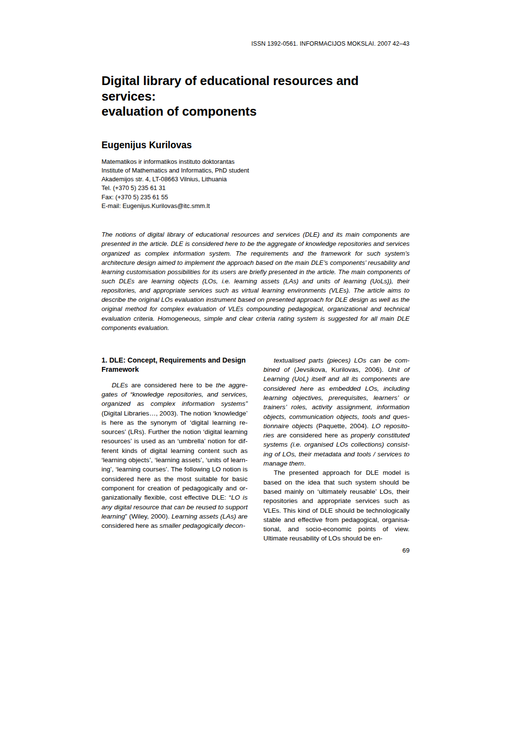ISSN 1392-0561. INFORMACIJOS MOKSLAI. 2007 42–43
Digital library of educational resources and services:
evaluation of components
Eugenijus Kurilovas
Matematikos ir informatikos instituto doktorantas
Institute of Mathematics and Informatics, PhD student
Akademijos str. 4, LT-08663 Vilnius, Lithuania
Tel. (+370 5) 235 61 31
Fax: (+370 5) 235 61 55
E-mail: Eugenijus.Kurilovas@itc.smm.lt
The notions of digital library of educational resources and services (DLE) and its main components are presented in the article. DLE is considered here to be the aggregate of knowledge repositories and services organized as complex information system. The requirements and the framework for such system’s architecture design aimed to implement the approach based on the main DLE’s components’ reusability and learning customisation possibilities for its users are briefly presented in the article. The main components of such DLEs are learning objects (LOs, i.e. learning assets (LAs) and units of learning (UoLs)), their repositories, and appropriate services such as virtual learning environments (VLEs). The article aims to describe the original LOs evaluation instrument based on presented approach for DLE design as well as the original method for complex evaluation of VLEs compounding pedagogical, organizational and technical evaluation criteria. Homogeneous, simple and clear criteria rating system is suggested for all main DLE components evaluation.
1. DLE: Concept, Requirements and Design Framework
DLEs are considered here to be the aggregates of “knowledge repositories, and services, organized as complex information systems” (Digital Libraries…, 2003). The notion ‘knowledge’ is here as the synonym of ‘digital learning resources’ (LRs). Further the notion ‘digital learning resources’ is used as an ‘umbrella’ notion for different kinds of digital learning content such as ‘learning objects’, ‘learning assets’, ‘units of learning’, ‘learning courses’. The following LO notion is considered here as the most suitable for basic component for creation of pedagogically and organizationally flexible, cost effective DLE: “LO is any digital resource that can be reused to support learning” (Wiley, 2000). Learning assets (LAs) are considered here as smaller pedagogically decon-
textualised parts (pieces) LOs can be combined of (Jevsikova, Kurilovas, 2006). Unit of Learning (UoL) itself and all its components are considered here as embedded LOs, including learning objectives, prerequisites, learners’ or trainers’ roles, activity assignment, information objects, communication objects, tools and questionnaire objects (Paquette, 2004). LO repositories are considered here as properly constituted systems (i.e. organised LOs collections) consisting of LOs, their metadata and tools / services to manage them.
The presented approach for DLE model is based on the idea that such system should be based mainly on ‘ultimately reusable’ LOs, their repositories and appropriate services such as VLEs. This kind of DLE should be technologically stable and effective from pedagogical, organisational, and socio-economic points of view. Ultimate reusability of LOs should be en-
69